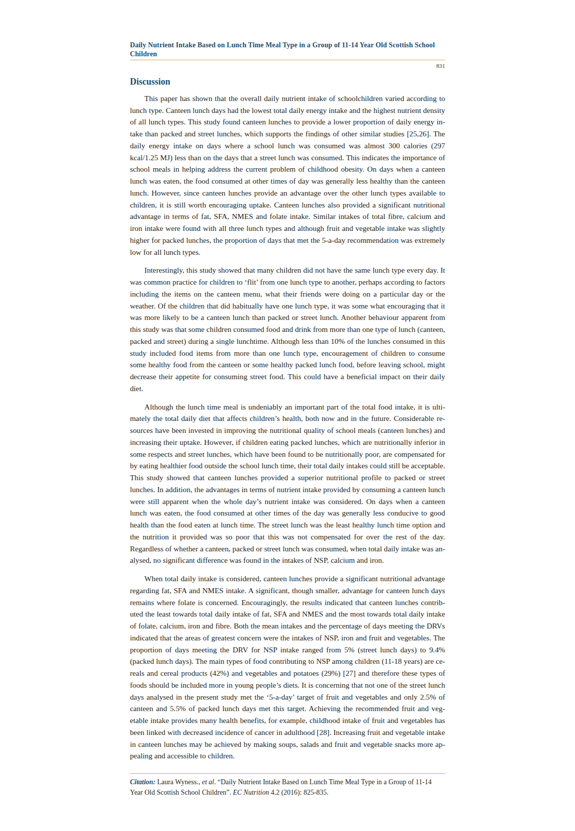Daily Nutrient Intake Based on Lunch Time Meal Type in a Group of 11-14 Year Old Scottish School Children
831
Discussion
This paper has shown that the overall daily nutrient intake of schoolchildren varied according to lunch type. Canteen lunch days had the lowest total daily energy intake and the highest nutrient density of all lunch types. This study found canteen lunches to provide a lower proportion of daily energy intake than packed and street lunches, which supports the findings of other similar studies [25,26]. The daily energy intake on days where a school lunch was consumed was almost 300 calories (297 kcal/1.25 MJ) less than on the days that a street lunch was consumed. This indicates the importance of school meals in helping address the current problem of childhood obesity. On days when a canteen lunch was eaten, the food consumed at other times of day was generally less healthy than the canteen lunch. However, since canteen lunches provide an advantage over the other lunch types available to children, it is still worth encouraging uptake. Canteen lunches also provided a significant nutritional advantage in terms of fat, SFA, NMES and folate intake. Similar intakes of total fibre, calcium and iron intake were found with all three lunch types and although fruit and vegetable intake was slightly higher for packed lunches, the proportion of days that met the 5-a-day recommendation was extremely low for all lunch types.
Interestingly, this study showed that many children did not have the same lunch type every day. It was common practice for children to ‘flit’ from one lunch type to another, perhaps according to factors including the items on the canteen menu, what their friends were doing on a particular day or the weather. Of the children that did habitually have one lunch type, it was some what encouraging that it was more likely to be a canteen lunch than packed or street lunch. Another behaviour apparent from this study was that some children consumed food and drink from more than one type of lunch (canteen, packed and street) during a single lunchtime. Although less than 10% of the lunches consumed in this study included food items from more than one lunch type, encouragement of children to consume some healthy food from the canteen or some healthy packed lunch food, before leaving school, might decrease their appetite for consuming street food. This could have a beneficial impact on their daily diet.
Although the lunch time meal is undeniably an important part of the total food intake, it is ultimately the total daily diet that affects children’s health, both now and in the future. Considerable resources have been invested in improving the nutritional quality of school meals (canteen lunches) and increasing their uptake. However, if children eating packed lunches, which are nutritionally inferior in some respects and street lunches, which have been found to be nutritionally poor, are compensated for by eating healthier food outside the school lunch time, their total daily intakes could still be acceptable. This study showed that canteen lunches provided a superior nutritional profile to packed or street lunches. In addition, the advantages in terms of nutrient intake provided by consuming a canteen lunch were still apparent when the whole day’s nutrient intake was considered. On days when a canteen lunch was eaten, the food consumed at other times of the day was generally less conducive to good health than the food eaten at lunch time. The street lunch was the least healthy lunch time option and the nutrition it provided was so poor that this was not compensated for over the rest of the day. Regardless of whether a canteen, packed or street lunch was consumed, when total daily intake was analysed, no significant difference was found in the intakes of NSP, calcium and iron.
When total daily intake is considered, canteen lunches provide a significant nutritional advantage regarding fat, SFA and NMES intake. A significant, though smaller, advantage for canteen lunch days remains where folate is concerned. Encouragingly, the results indicated that canteen lunches contributed the least towards total daily intake of fat, SFA and NMES and the most towards total daily intake of folate, calcium, iron and fibre. Both the mean intakes and the percentage of days meeting the DRVs indicated that the areas of greatest concern were the intakes of NSP, iron and fruit and vegetables. The proportion of days meeting the DRV for NSP intake ranged from 5% (street lunch days) to 9.4% (packed lunch days). The main types of food contributing to NSP among children (11-18 years) are cereals and cereal products (42%) and vegetables and potatoes (29%) [27] and therefore these types of foods should be included more in young people’s diets. It is concerning that not one of the street lunch days analysed in the present study met the ‘5-a-day’ target of fruit and vegetables and only 2.5% of canteen and 5.5% of packed lunch days met this target. Achieving the recommended fruit and vegetable intake provides many health benefits, for example, childhood intake of fruit and vegetables has been linked with decreased incidence of cancer in adulthood [28]. Increasing fruit and vegetable intake in canteen lunches may be achieved by making soups, salads and fruit and vegetable snacks more appealing and accessible to children.
Citation: Laura Wyness., et al. “Daily Nutrient Intake Based on Lunch Time Meal Type in a Group of 11-14 Year Old Scottish School Children”. EC Nutrition 4.2 (2016): 825-835.